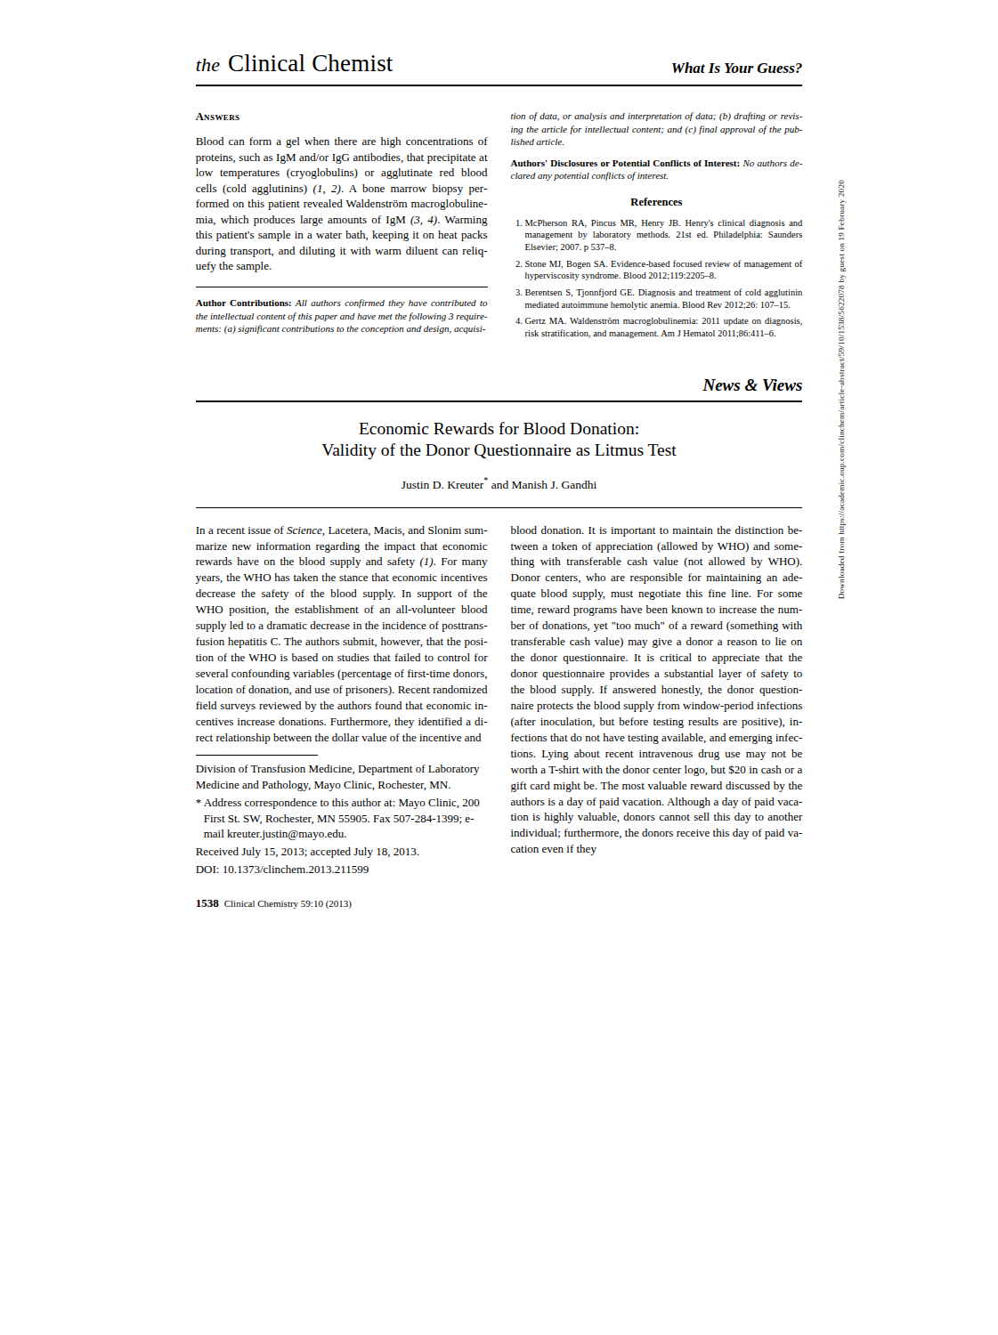Downloaded from https://academic.oup.com/clinchem/article-abstract/59/10/1538/5622078 by guest on 19 February 2020
the Clinical Chemist
What Is Your Guess?
Answers
Blood can form a gel when there are high concentrations of proteins, such as IgM and/or IgG antibodies, that precipitate at low temperatures (cryoglobulins) or agglutinate red blood cells (cold agglutinins) (1, 2). A bone marrow biopsy performed on this patient revealed Waldenström macroglobulinemia, which produces large amounts of IgM (3, 4). Warming this patient's sample in a water bath, keeping it on heat packs during transport, and diluting it with warm diluent can reliquefy the sample.
Author Contributions: All authors confirmed they have contributed to the intellectual content of this paper and have met the following 3 requirements: (a) significant contributions to the conception and design, acquisi-
tion of data, or analysis and interpretation of data; (b) drafting or revising the article for intellectual content; and (c) final approval of the published article.
Authors' Disclosures or Potential Conflicts of Interest: No authors declared any potential conflicts of interest.
References
McPherson RA, Pincus MR, Henry JB. Henry's clinical diagnosis and management by laboratory methods. 21st ed. Philadelphia: Saunders Elsevier; 2007. p 537–8.
Stone MJ, Bogen SA. Evidence-based focused review of management of hyperviscosity syndrome. Blood 2012;119:2205–8.
Berentsen S, Tjonnfjord GE. Diagnosis and treatment of cold agglutinin mediated autoimmune hemolytic anemia. Blood Rev 2012;26: 107–15.
Gertz MA. Waldenström macroglobulinemia: 2011 update on diagnosis, risk stratification, and management. Am J Hematol 2011;86:411–6.
News & Views
Economic Rewards for Blood Donation:
Validity of the Donor Questionnaire as Litmus Test
Justin D. Kreuter* and Manish J. Gandhi
In a recent issue of Science, Lacetera, Macis, and Slonim summarize new information regarding the impact that economic rewards have on the blood supply and safety (1). For many years, the WHO has taken the stance that economic incentives decrease the safety of the blood supply. In support of the WHO position, the establishment of an all-volunteer blood supply led to a dramatic decrease in the incidence of posttransfusion hepatitis C. The authors submit, however, that the position of the WHO is based on studies that failed to control for several confounding variables (percentage of first-time donors, location of donation, and use of prisoners). Recent randomized field surveys reviewed by the authors found that economic incentives increase donations. Furthermore, they identified a direct relationship between the dollar value of the incentive and
Division of Transfusion Medicine, Department of Laboratory Medicine and Pathology, Mayo Clinic, Rochester, MN.
* Address correspondence to this author at: Mayo Clinic, 200 First St. SW, Rochester, MN 55905. Fax 507-284-1399; e-mail kreuter.justin@mayo.edu.
Received July 15, 2013; accepted July 18, 2013.
DOI: 10.1373/clinchem.2013.211599
blood donation. It is important to maintain the distinction between a token of appreciation (allowed by WHO) and something with transferable cash value (not allowed by WHO). Donor centers, who are responsible for maintaining an adequate blood supply, must negotiate this fine line. For some time, reward programs have been known to increase the number of donations, yet "too much" of a reward (something with transferable cash value) may give a donor a reason to lie on the donor questionnaire. It is critical to appreciate that the donor questionnaire provides a substantial layer of safety to the blood supply. If answered honestly, the donor questionnaire protects the blood supply from window-period infections (after inoculation, but before testing results are positive), infections that do not have testing available, and emerging infections. Lying about recent intravenous drug use may not be worth a T-shirt with the donor center logo, but $20 in cash or a gift card might be. The most valuable reward discussed by the authors is a day of paid vacation. Although a day of paid vacation is highly valuable, donors cannot sell this day to another individual; furthermore, the donors receive this day of paid vacation even if they
1538 Clinical Chemistry 59:10 (2013)